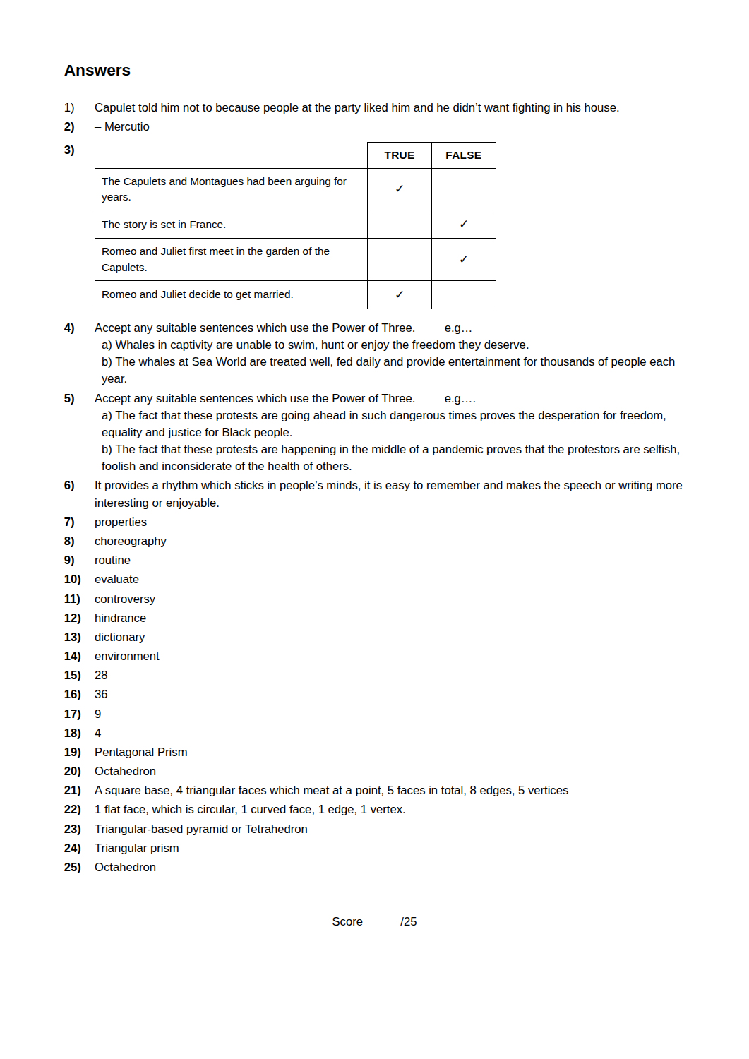Answers
Capulet told him not to because people at the party liked him and he didn’t want fighting in his house.
– Mercutio
| | TRUE | FALSE |
| The Capulets and Montagues had been arguing for years. | ✓ | |
| The story is set in France. | | ✓ |
| Romeo and Juliet first meet in the garden of the Capulets. | | ✓ |
| Romeo and Juliet decide to get married. | ✓ | |
Accept any suitable sentences which use the Power of Three. e.g… a) Whales in captivity are unable to swim, hunt or enjoy the freedom they deserve. b) The whales at Sea World are treated well, fed daily and provide entertainment for thousands of people each year.
Accept any suitable sentences which use the Power of Three. e.g…. a) The fact that these protests are going ahead in such dangerous times proves the desperation for freedom, equality and justice for Black people. b) The fact that these protests are happening in the middle of a pandemic proves that the protestors are selfish, foolish and inconsiderate of the health of others.
It provides a rhythm which sticks in people’s minds, it is easy to remember and makes the speech or writing more interesting or enjoyable.
properties
choreography
routine
evaluate
controversy
hindrance
dictionary
environment
28
36
9
4
Pentagonal Prism
Octahedron
A square base, 4 triangular faces which meat at a point, 5 faces in total, 8 edges, 5 vertices
1 flat face, which is circular, 1 curved face, 1 edge, 1 vertex.
Triangular-based pyramid or Tetrahedron
Triangular prism
Octahedron
Score /25